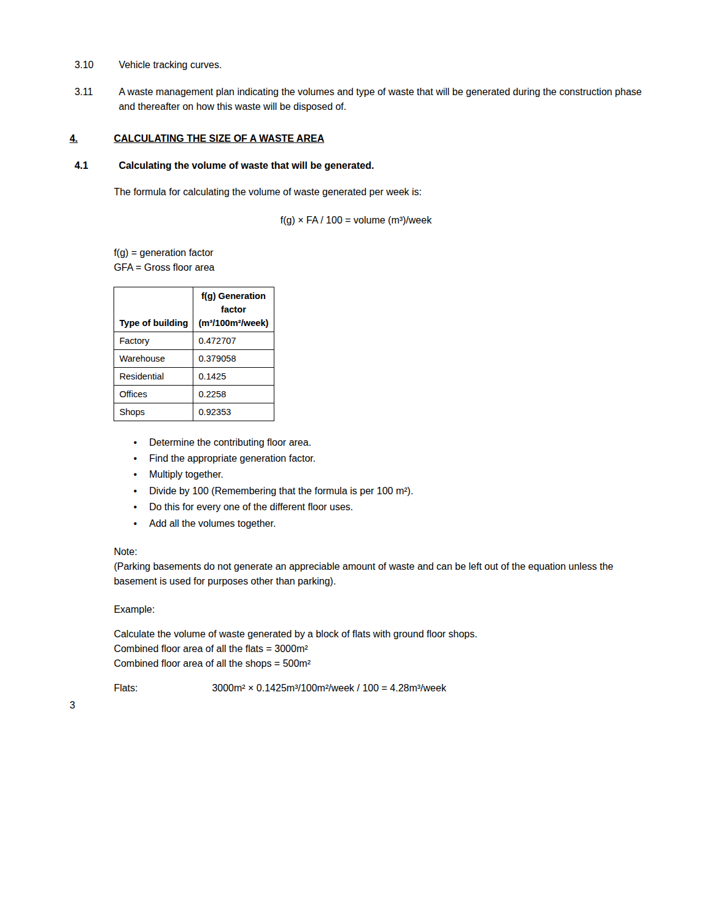3.10
Vehicle tracking curves.
3.11
A waste management plan indicating the volumes and type of waste that will be generated during the construction phase and thereafter on how this waste will be disposed of.
4.
CALCULATING THE SIZE OF A WASTE AREA
4.1
Calculating the volume of waste that will be generated.
The formula for calculating the volume of waste generated per week is:
f(g) × FA / 100 = volume (m³)/week
f(g) = generation factor
GFA = Gross floor area
| Type of building | f(g) Generation factor (m³/100m²/week) |
| --- | --- |
| Factory | 0.472707 |
| Warehouse | 0.379058 |
| Residential | 0.1425 |
| Offices | 0.2258 |
| Shops | 0.92353 |
Determine the contributing floor area.
Find the appropriate generation factor.
Multiply together.
Divide by 100 (Remembering that the formula is per 100 m²).
Do this for every one of the different floor uses.
Add all the volumes together.
Note:
(Parking basements do not generate an appreciable amount of waste and can be left out of the equation unless the basement is used for purposes other than parking).
Example:
Calculate the volume of waste generated by a block of flats with ground floor shops.
Combined floor area of all the flats = 3000m²
Combined floor area of all the shops = 500m²
Flats:
3000m² × 0.1425m³/100m²/week / 100 = 4.28m³/week
3